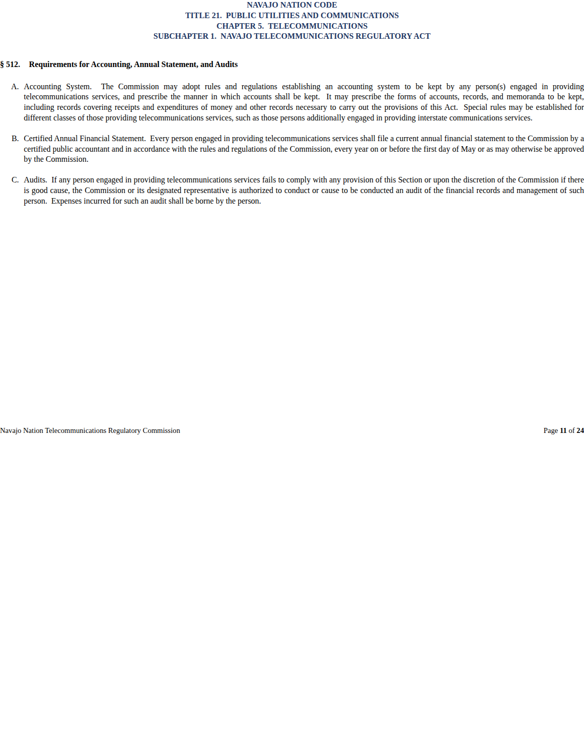NAVAJO NATION CODE TITLE 21. PUBLIC UTILITIES AND COMMUNICATIONS CHAPTER 5. TELECOMMUNICATIONS SUBCHAPTER 1. NAVAJO TELECOMMUNICATIONS REGULATORY ACT
§ 512. Requirements for Accounting, Annual Statement, and Audits
Accounting System. The Commission may adopt rules and regulations establishing an accounting system to be kept by any person(s) engaged in providing telecommunications services, and prescribe the manner in which accounts shall be kept. It may prescribe the forms of accounts, records, and memoranda to be kept, including records covering receipts and expenditures of money and other records necessary to carry out the provisions of this Act. Special rules may be established for different classes of those providing telecommunications services, such as those persons additionally engaged in providing interstate communications services.
Certified Annual Financial Statement. Every person engaged in providing telecommunications services shall file a current annual financial statement to the Commission by a certified public accountant and in accordance with the rules and regulations of the Commission, every year on or before the first day of May or as may otherwise be approved by the Commission.
Audits. If any person engaged in providing telecommunications services fails to comply with any provision of this Section or upon the discretion of the Commission if there is good cause, the Commission or its designated representative is authorized to conduct or cause to be conducted an audit of the financial records and management of such person. Expenses incurred for such an audit shall be borne by the person.
Navajo Nation Telecommunications Regulatory Commission Page 11 of 24